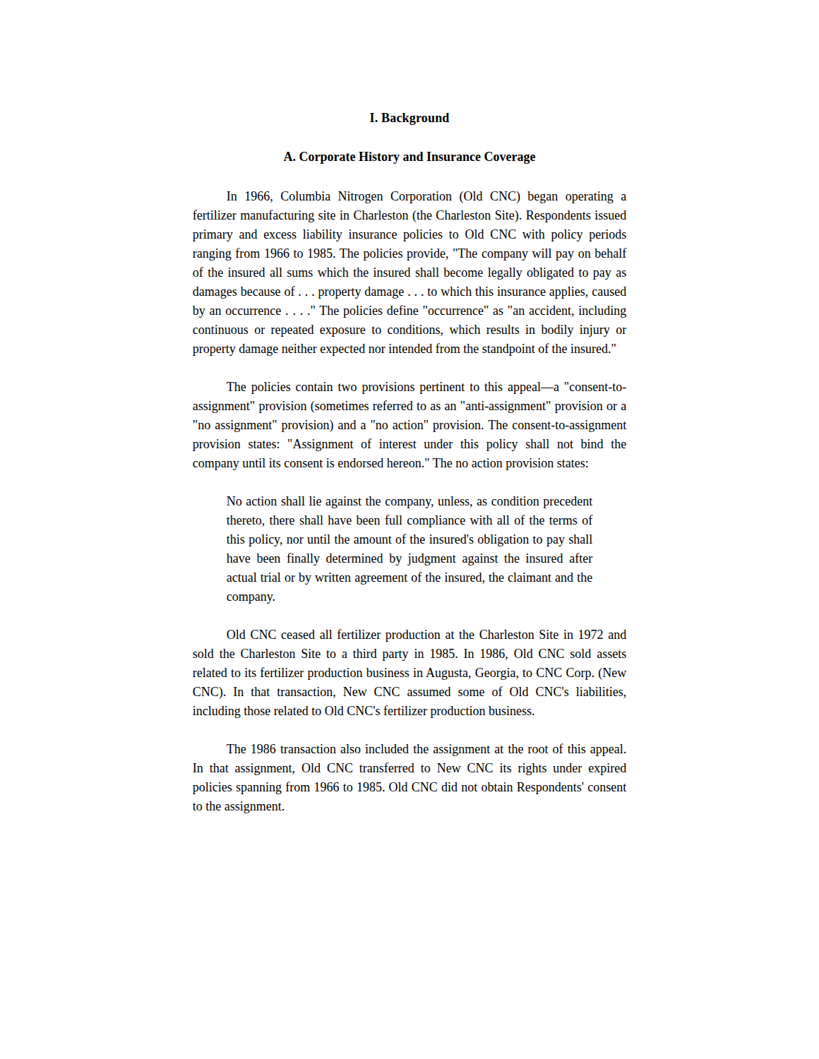I. Background
A. Corporate History and Insurance Coverage
In 1966, Columbia Nitrogen Corporation (Old CNC) began operating a fertilizer manufacturing site in Charleston (the Charleston Site). Respondents issued primary and excess liability insurance policies to Old CNC with policy periods ranging from 1966 to 1985. The policies provide, "The company will pay on behalf of the insured all sums which the insured shall become legally obligated to pay as damages because of . . . property damage . . . to which this insurance applies, caused by an occurrence . . . ." The policies define "occurrence" as "an accident, including continuous or repeated exposure to conditions, which results in bodily injury or property damage neither expected nor intended from the standpoint of the insured."
The policies contain two provisions pertinent to this appeal—a "consent-to-assignment" provision (sometimes referred to as an "anti-assignment" provision or a "no assignment" provision) and a "no action" provision. The consent-to-assignment provision states: "Assignment of interest under this policy shall not bind the company until its consent is endorsed hereon." The no action provision states:
No action shall lie against the company, unless, as condition precedent thereto, there shall have been full compliance with all of the terms of this policy, nor until the amount of the insured's obligation to pay shall have been finally determined by judgment against the insured after actual trial or by written agreement of the insured, the claimant and the company.
Old CNC ceased all fertilizer production at the Charleston Site in 1972 and sold the Charleston Site to a third party in 1985. In 1986, Old CNC sold assets related to its fertilizer production business in Augusta, Georgia, to CNC Corp. (New CNC). In that transaction, New CNC assumed some of Old CNC's liabilities, including those related to Old CNC's fertilizer production business.
The 1986 transaction also included the assignment at the root of this appeal. In that assignment, Old CNC transferred to New CNC its rights under expired policies spanning from 1966 to 1985. Old CNC did not obtain Respondents' consent to the assignment.